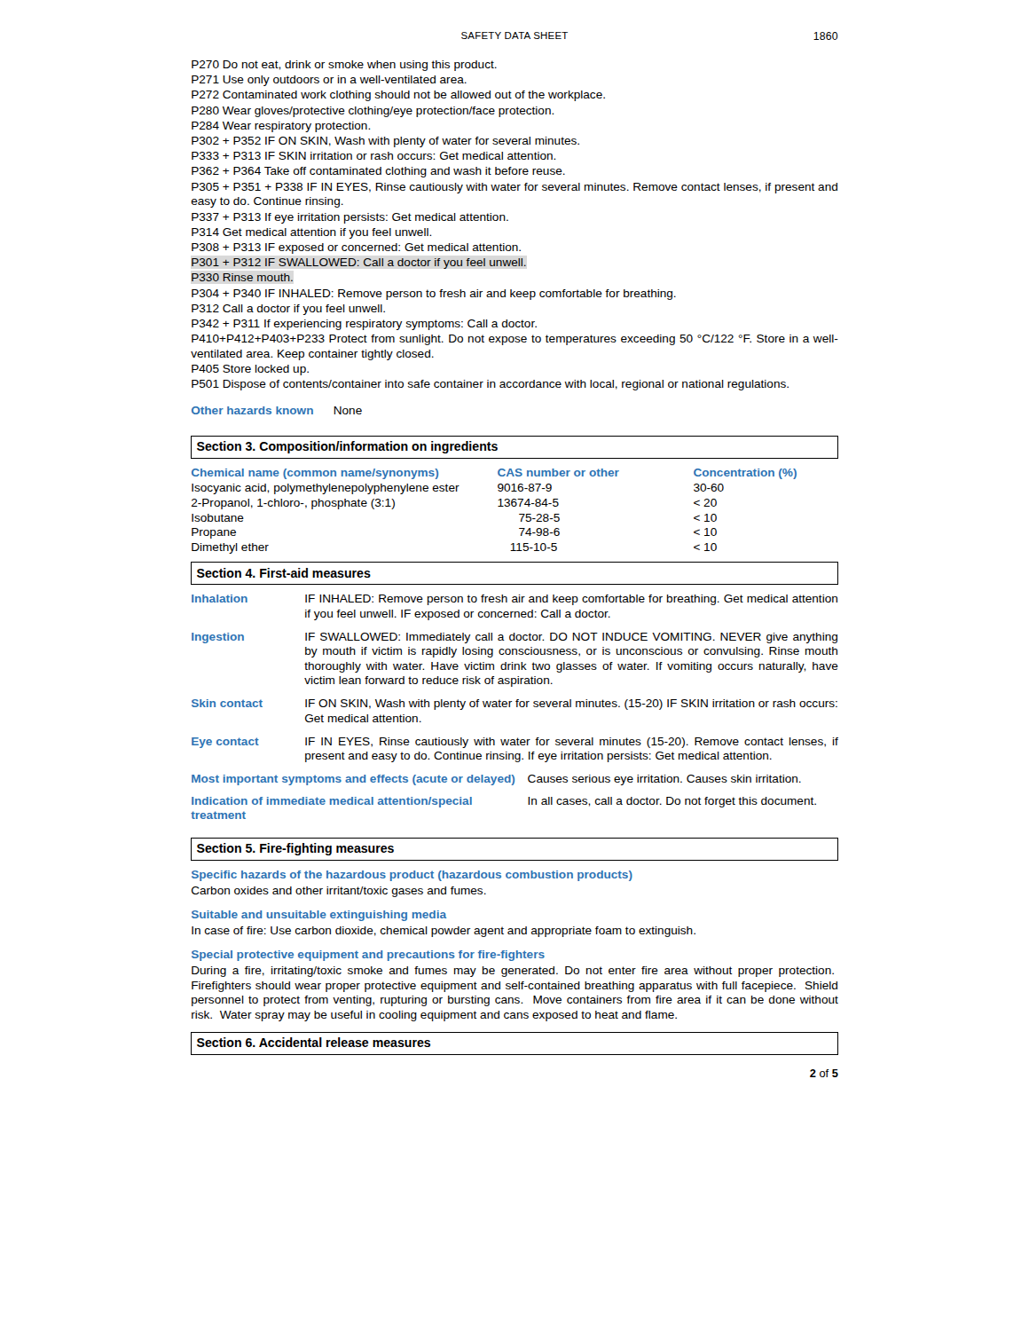SAFETY DATA SHEET 1860
P270 Do not eat, drink or smoke when using this product.
P271 Use only outdoors or in a well-ventilated area.
P272 Contaminated work clothing should not be allowed out of the workplace.
P280 Wear gloves/protective clothing/eye protection/face protection.
P284 Wear respiratory protection.
P302 + P352 IF ON SKIN, Wash with plenty of water for several minutes.
P333 + P313 IF SKIN irritation or rash occurs: Get medical attention.
P362 + P364 Take off contaminated clothing and wash it before reuse.
P305 + P351 + P338 IF IN EYES, Rinse cautiously with water for several minutes. Remove contact lenses, if present and easy to do. Continue rinsing.
P337 + P313 If eye irritation persists: Get medical attention.
P314 Get medical attention if you feel unwell.
P308 + P313 IF exposed or concerned: Get medical attention.
P301 + P312 IF SWALLOWED: Call a doctor if you feel unwell.
P330 Rinse mouth.
P304 + P340 IF INHALED: Remove person to fresh air and keep comfortable for breathing.
P312 Call a doctor if you feel unwell.
P342 + P311 If experiencing respiratory symptoms: Call a doctor.
P410+P412+P403+P233 Protect from sunlight. Do not expose to temperatures exceeding 50 °C/122 °F. Store in a well-ventilated area. Keep container tightly closed.
P405 Store locked up.
P501 Dispose of contents/container into safe container in accordance with local, regional or national regulations.
| Other hazards known | None |
Section 3. Composition/information on ingredients
| Chemical name (common name/synonyms) | CAS number or other | Concentration (%) |
| --- | --- | --- |
| Isocyanic acid, polymethylenepolyphenylene ester | 9016-87-9 | 30-60 |
| 2-Propanol, 1-chloro-, phosphate (3:1) | 13674-84-5 | < 20 |
| Isobutane | 75-28-5 | < 10 |
| Propane | 74-98-6 | < 10 |
| Dimethyl ether | 115-10-5 | < 10 |
Section 4. First-aid measures
| Inhalation | IF INHALED: Remove person to fresh air and keep comfortable for breathing. Get medical attention if you feel unwell. IF exposed or concerned: Call a doctor. |
| Ingestion | IF SWALLOWED: Immediately call a doctor. DO NOT INDUCE VOMITING. NEVER give anything by mouth if victim is rapidly losing consciousness, or is unconscious or convulsing. Rinse mouth thoroughly with water. Have victim drink two glasses of water. If vomiting occurs naturally, have victim lean forward to reduce risk of aspiration. |
| Skin contact | IF ON SKIN, Wash with plenty of water for several minutes. (15-20) IF SKIN irritation or rash occurs: Get medical attention. |
| Eye contact | IF IN EYES, Rinse cautiously with water for several minutes (15-20). Remove contact lenses, if present and easy to do. Continue rinsing. If eye irritation persists: Get medical attention. |
| Most important symptoms and effects (acute or delayed) | Causes serious eye irritation. Causes skin irritation. |
| Indication of immediate medical attention/special treatment | In all cases, call a doctor. Do not forget this document. |
Section 5. Fire-fighting measures
Specific hazards of the hazardous product (hazardous combustion products)
Carbon oxides and other irritant/toxic gases and fumes.
Suitable and unsuitable extinguishing media
In case of fire: Use carbon dioxide, chemical powder agent and appropriate foam to extinguish.
Special protective equipment and precautions for fire-fighters
During a fire, irritating/toxic smoke and fumes may be generated. Do not enter fire area without proper protection. Firefighters should wear proper protective equipment and self-contained breathing apparatus with full facepiece. Shield personnel to protect from venting, rupturing or bursting cans. Move containers from fire area if it can be done without risk. Water spray may be useful in cooling equipment and cans exposed to heat and flame.
Section 6. Accidental release measures
2 of 5